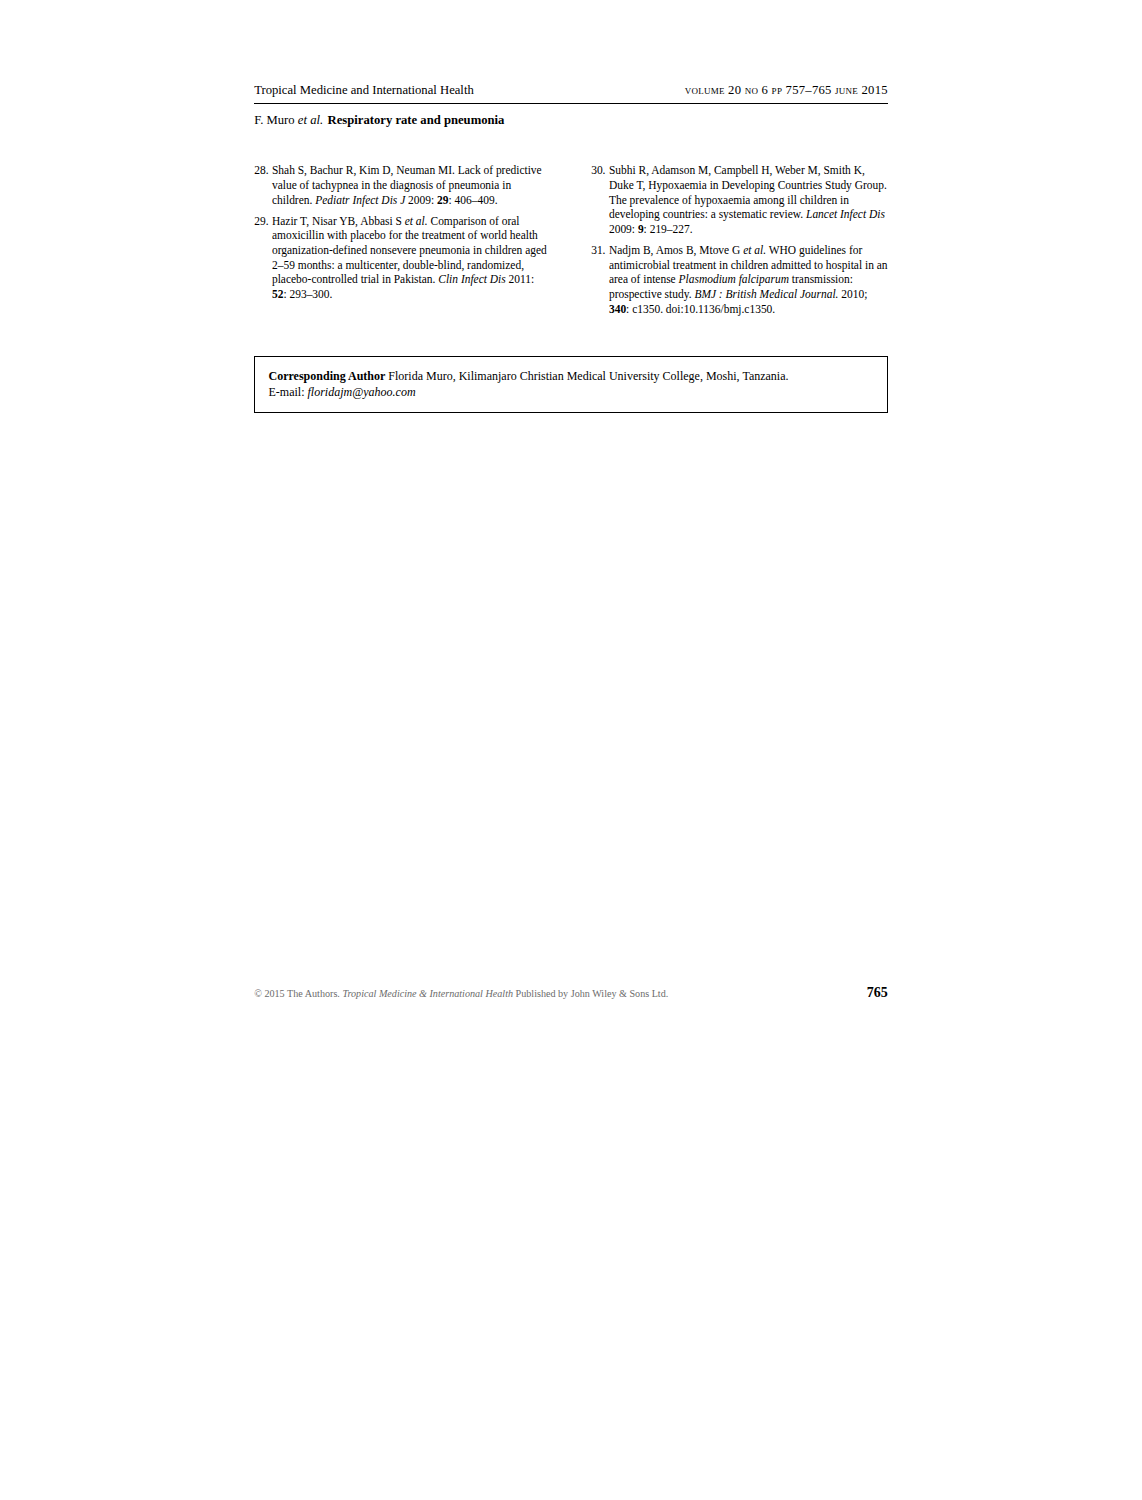Tropical Medicine and International Health
volume 20 no 6 pp 757–765 june 2015
F. Muro et al. Respiratory rate and pneumonia
28. Shah S, Bachur R, Kim D, Neuman MI. Lack of predictive value of tachypnea in the diagnosis of pneumonia in children. Pediatr Infect Dis J 2009: 29: 406–409.
29. Hazir T, Nisar YB, Abbasi S et al. Comparison of oral amoxicillin with placebo for the treatment of world health organization-defined nonsevere pneumonia in children aged 2–59 months: a multicenter, double-blind, randomized, placebo-controlled trial in Pakistan. Clin Infect Dis 2011: 52: 293–300.
30. Subhi R, Adamson M, Campbell H, Weber M, Smith K, Duke T, Hypoxaemia in Developing Countries Study Group. The prevalence of hypoxaemia among ill children in developing countries: a systematic review. Lancet Infect Dis 2009: 9: 219–227.
31. Nadjm B, Amos B, Mtove G et al. WHO guidelines for antimicrobial treatment in children admitted to hospital in an area of intense Plasmodium falciparum transmission: prospective study. BMJ : British Medical Journal. 2010; 340: c1350. doi:10.1136/bmj.c1350.
Corresponding Author Florida Muro, Kilimanjaro Christian Medical University College, Moshi, Tanzania.
E-mail: floridajm@yahoo.com
© 2015 The Authors. Tropical Medicine & International Health Published by John Wiley & Sons Ltd.
765